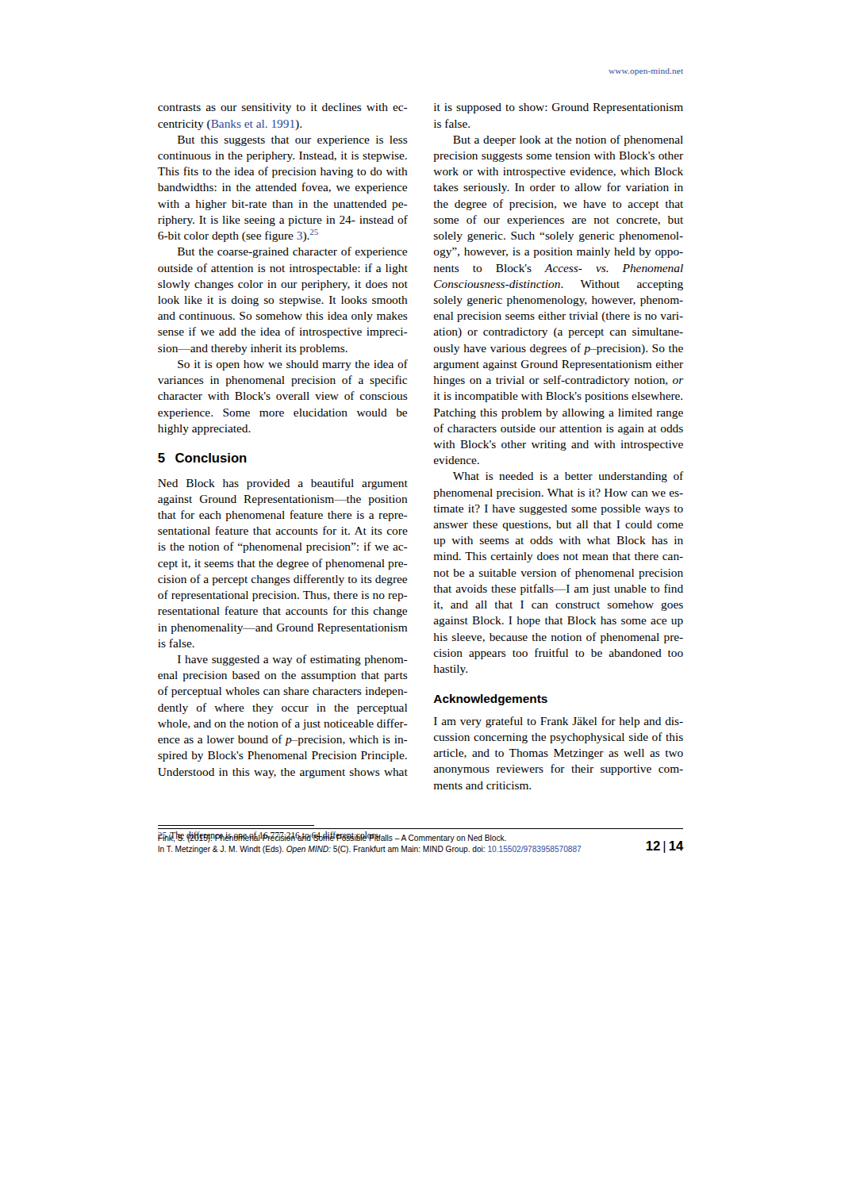www.open-mind.net
contrasts as our sensitivity to it declines with eccentricity (Banks et al. 1991).
But this suggests that our experience is less continuous in the periphery. Instead, it is stepwise. This fits to the idea of precision having to do with bandwidths: in the attended fovea, we experience with a higher bit-rate than in the unattended periphery. It is like seeing a picture in 24- instead of 6-bit color depth (see figure 3).25
But the coarse-grained character of experience outside of attention is not introspectable: if a light slowly changes color in our periphery, it does not look like it is doing so stepwise. It looks smooth and continuous. So somehow this idea only makes sense if we add the idea of introspective imprecision—and thereby inherit its problems.
So it is open how we should marry the idea of variances in phenomenal precision of a specific character with Block's overall view of conscious experience. Some more elucidation would be highly appreciated.
5 Conclusion
Ned Block has provided a beautiful argument against Ground Representationism—the position that for each phenomenal feature there is a representational feature that accounts for it. At its core is the notion of “phenomenal precision”: if we accept it, it seems that the degree of phenomenal precision of a percept changes differently to its degree of representational precision. Thus, there is no representational feature that accounts for this change in phenomenality—and Ground Representationism is false.
I have suggested a way of estimating phenomenal precision based on the assumption that parts of perceptual wholes can share characters independently of where they occur in the perceptual whole, and on the notion of a just noticeable difference as a lower bound of p–precision, which is inspired by Block's Phenomenal Precision Principle. Understood in this way, the argument shows what it is supposed to show: Ground Representationism is false.
But a deeper look at the notion of phenomenal precision suggests some tension with Block's other work or with introspective evidence, which Block takes seriously. In order to allow for variation in the degree of precision, we have to accept that some of our experiences are not concrete, but solely generic. Such “solely generic phenomenology”, however, is a position mainly held by opponents to Block's Access- vs. Phenomenal Consciousness-distinction. Without accepting solely generic phenomenology, however, phenomenal precision seems either trivial (there is no variation) or contradictory (a percept can simultaneously have various degrees of p–precision). So the argument against Ground Representationism either hinges on a trivial or self-contradictory notion, or it is incompatible with Block's positions elsewhere. Patching this problem by allowing a limited range of characters outside our attention is again at odds with Block's other writing and with introspective evidence.
What is needed is a better understanding of phenomenal precision. What is it? How can we estimate it? I have suggested some possible ways to answer these questions, but all that I could come up with seems at odds with what Block has in mind. This certainly does not mean that there cannot be a suitable version of phenomenal precision that avoids these pitfalls—I am just unable to find it, and all that I can construct somehow goes against Block. I hope that Block has some ace up his sleeve, because the notion of phenomenal precision appears too fruitful to be abandoned too hastily.
Acknowledgements
I am very grateful to Frank Jäkel for help and discussion concerning the psychophysical side of this article, and to Thomas Metzinger as well as two anonymous reviewers for their supportive comments and criticism.
25 The difference is one of 16.777.216 to 64 different colors.
Fink, S. (2015). Phenomenal Precision and Some Possible Pitfalls – A Commentary on Ned Block.
In T. Metzinger & J. M. Windt (Eds). Open MIND: 5(C). Frankfurt am Main: MIND Group. doi: 10.15502/9783958570887
12|14